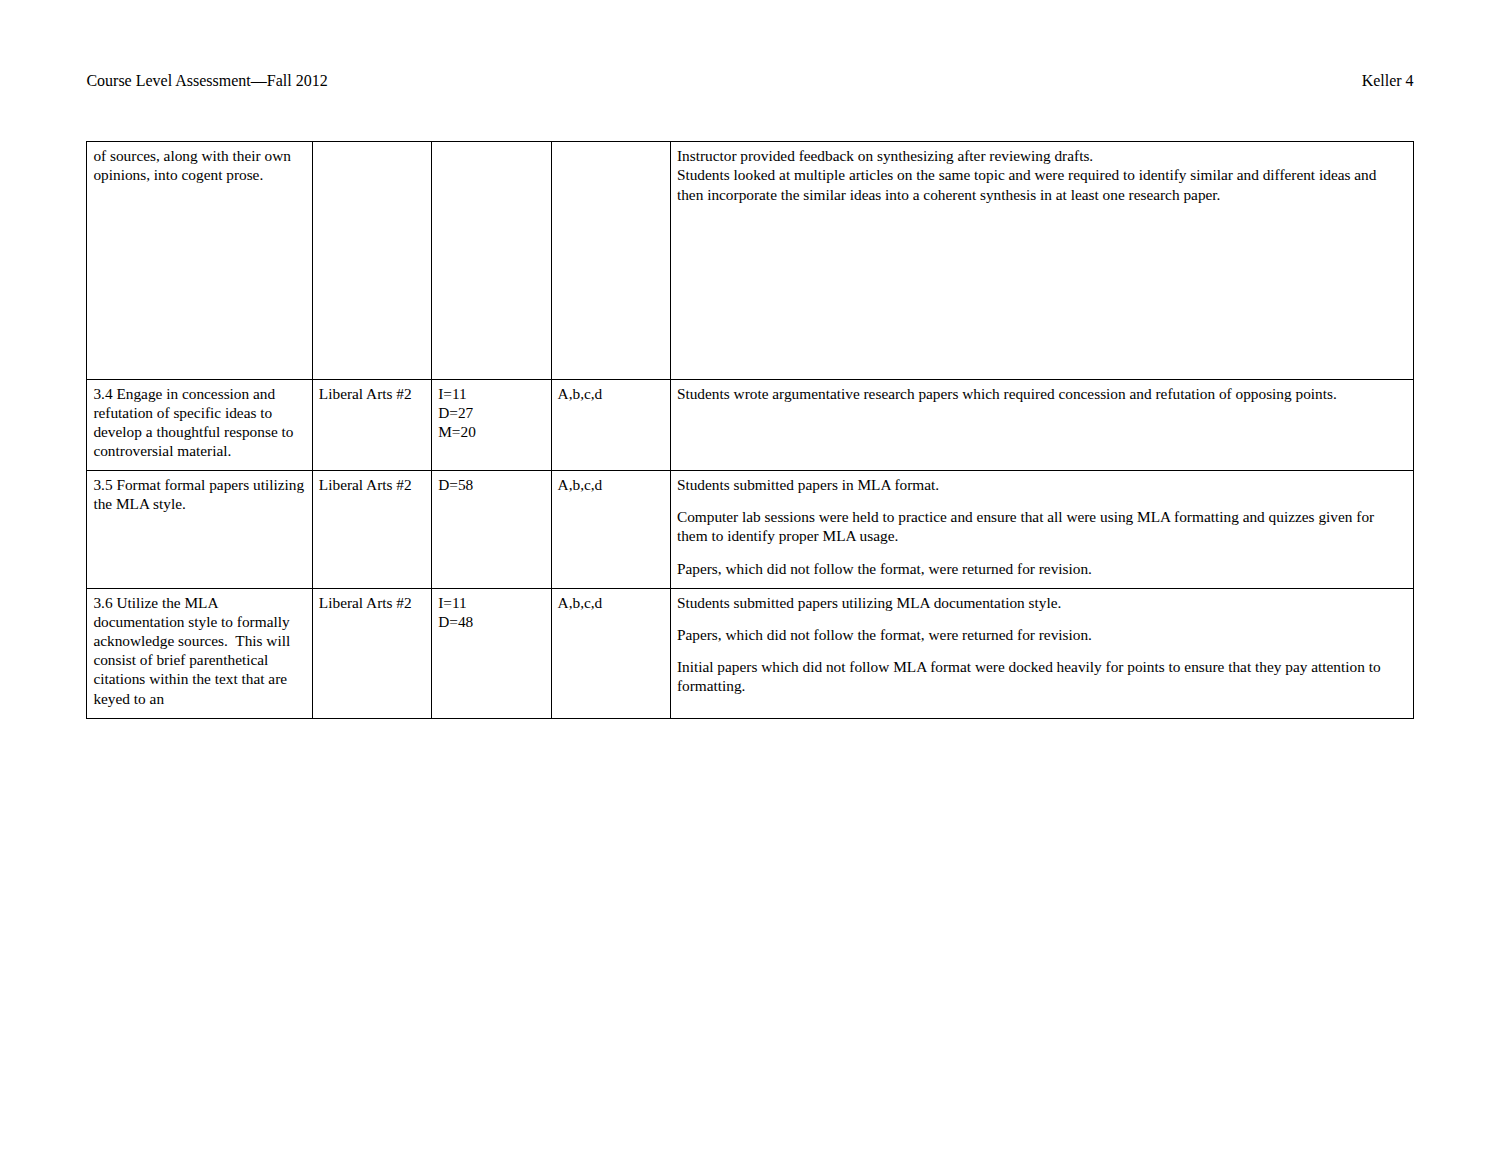Course Level Assessment—Fall 2012 Keller 4
| of sources, along with their own opinions, into cogent prose. | | | | Instructor provided feedback on synthesizing after reviewing drafts. Students looked at multiple articles on the same topic and were required to identify similar and different ideas and then incorporate the similar ideas into a coherent synthesis in at least one research paper. |
| 3.4 Engage in concession and refutation of specific ideas to develop a thoughtful response to controversial material. | Liberal Arts #2 | I=11 D=27 M=20 | A,b,c,d | Students wrote argumentative research papers which required concession and refutation of opposing points. |
| 3.5 Format formal papers utilizing the MLA style. | Liberal Arts #2 | D=58 | A,b,c,d | Students submitted papers in MLA format. Computer lab sessions were held to practice and ensure that all were using MLA formatting and quizzes given for them to identify proper MLA usage. Papers, which did not follow the format, were returned for revision. |
| 3.6 Utilize the MLA documentation style to formally acknowledge sources. This will consist of brief parenthetical citations within the text that are keyed to an | Liberal Arts #2 | I=11 D=48 | A,b,c,d | Students submitted papers utilizing MLA documentation style. Papers, which did not follow the format, were returned for revision. Initial papers which did not follow MLA format were docked heavily for points to ensure that they pay attention to formatting. |